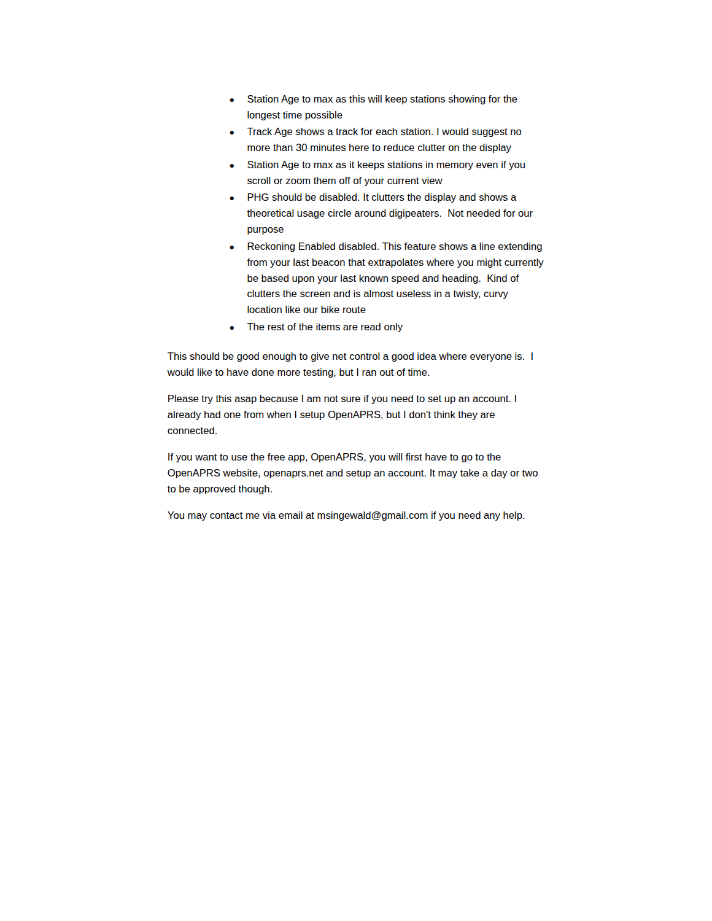Station Age to max as this will keep stations showing for the longest time possible
Track Age shows a track for each station. I would suggest no more than 30 minutes here to reduce clutter on the display
Station Age to max as it keeps stations in memory even if you scroll or zoom them off of your current view
PHG should be disabled. It clutters the display and shows a theoretical usage circle around digipeaters. Not needed for our purpose
Reckoning Enabled disabled. This feature shows a line extending from your last beacon that extrapolates where you might currently be based upon your last known speed and heading. Kind of clutters the screen and is almost useless in a twisty, curvy location like our bike route
The rest of the items are read only
This should be good enough to give net control a good idea where everyone is. I would like to have done more testing, but I ran out of time.
Please try this asap because I am not sure if you need to set up an account. I already had one from when I setup OpenAPRS, but I don't think they are connected.
If you want to use the free app, OpenAPRS, you will first have to go to the OpenAPRS website, openaprs.net and setup an account. It may take a day or two to be approved though.
You may contact me via email at msingewald@gmail.com if you need any help.